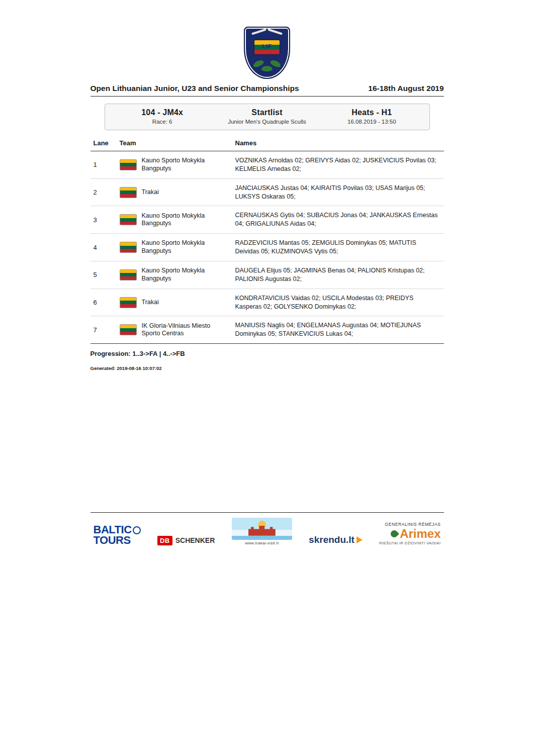LIF
Open Lithuanian Junior, U23 and Senior Championships
16-18th August 2019
104 - JM4x
Race: 6
Startlist
Junior Men's Quadruple Sculls
Heats - H1
16.08.2019 - 13:50
| Lane | Team | Names |
| --- | --- | --- |
| 1 | Kauno Sporto Mokykla Bangputys | VOZNIKAS Arnoldas 02; GREIVYS Aidas 02; JUSKEVICIUS Povilas 03; KELMELIS Arnedas 02; |
| 2 | Trakai | JANCIAUSKAS Justas 04; KAIRAITIS Povilas 03; USAS Marijus 05; LUKSYS Oskaras 05; |
| 3 | Kauno Sporto Mokykla Bangputys | CERNAUSKAS Gytis 04; SUBACIUS Jonas 04; JANKAUSKAS Ernestas 04; GRIGALIUNAS Aidas 04; |
| 4 | Kauno Sporto Mokykla Bangputys | RADZEVICIUS Mantas 05; ZEMGULIS Dominykas 05; MATUTIS Deividas 05; KUZMINOVAS Vytis 05; |
| 5 | Kauno Sporto Mokykla Bangputys | DAUGELA Elijus 05; JAGMINAS Benas 04; PALIONIS Kristupas 02; PALIONIS Augustas 02; |
| 6 | Trakai | KONDRATAVICIUS Vaidas 02; USCILA Modestas 03; PREIDYS Kasperas 02; GOLYSENKO Dominykas 02; |
| 7 | IK Gloria-Vilniaus Miesto Sporto Centras | MANIUSIS Naglis 04; ENGELMANAS Augustas 04; MOTIEJUNAS Dominykas 05; STANKEVICIUS Lukas 04; |
Progression: 1..3->FA | 4..->FB
Generated: 2019-08-16 10:07:02
BALTIC
TOURS
DB SCHENKER
www.trakai-visit.lt
skrendu.lt
GENERALINIS RĖMĖJAS
Arimex
RIEŠUTAI IR DŽIOVINTI VAISIAI